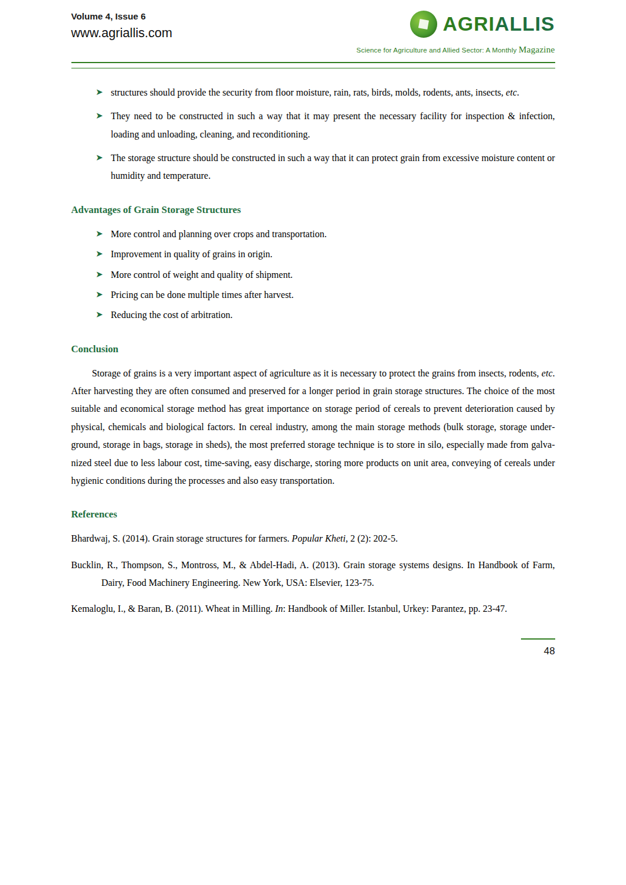Volume 4, Issue 6
www.agriallis.com
AGRI ALLIS
Science for Agriculture and Allied Sector: A Monthly Magazine
structures should provide the security from floor moisture, rain, rats, birds, molds, rodents, ants, insects, etc.
They need to be constructed in such a way that it may present the necessary facility for inspection & infection, loading and unloading, cleaning, and reconditioning.
The storage structure should be constructed in such a way that it can protect grain from excessive moisture content or humidity and temperature.
Advantages of Grain Storage Structures
More control and planning over crops and transportation.
Improvement in quality of grains in origin.
More control of weight and quality of shipment.
Pricing can be done multiple times after harvest.
Reducing the cost of arbitration.
Conclusion
Storage of grains is a very important aspect of agriculture as it is necessary to protect the grains from insects, rodents, etc. After harvesting they are often consumed and preserved for a longer period in grain storage structures. The choice of the most suitable and economical storage method has great importance on storage period of cereals to prevent deterioration caused by physical, chemicals and biological factors. In cereal industry, among the main storage methods (bulk storage, storage underground, storage in bags, storage in sheds), the most preferred storage technique is to store in silo, especially made from galvanized steel due to less labour cost, time-saving, easy discharge, storing more products on unit area, conveying of cereals under hygienic conditions during the processes and also easy transportation.
References
Bhardwaj, S. (2014). Grain storage structures for farmers. Popular Kheti, 2 (2): 202-5.
Bucklin, R., Thompson, S., Montross, M., & Abdel-Hadi, A. (2013). Grain storage systems designs. In Handbook of Farm, Dairy, Food Machinery Engineering. New York, USA: Elsevier, 123-75.
Kemaloglu, I., & Baran, B. (2011). Wheat in Milling. In: Handbook of Miller. Istanbul, Urkey: Parantez, pp. 23-47.
48